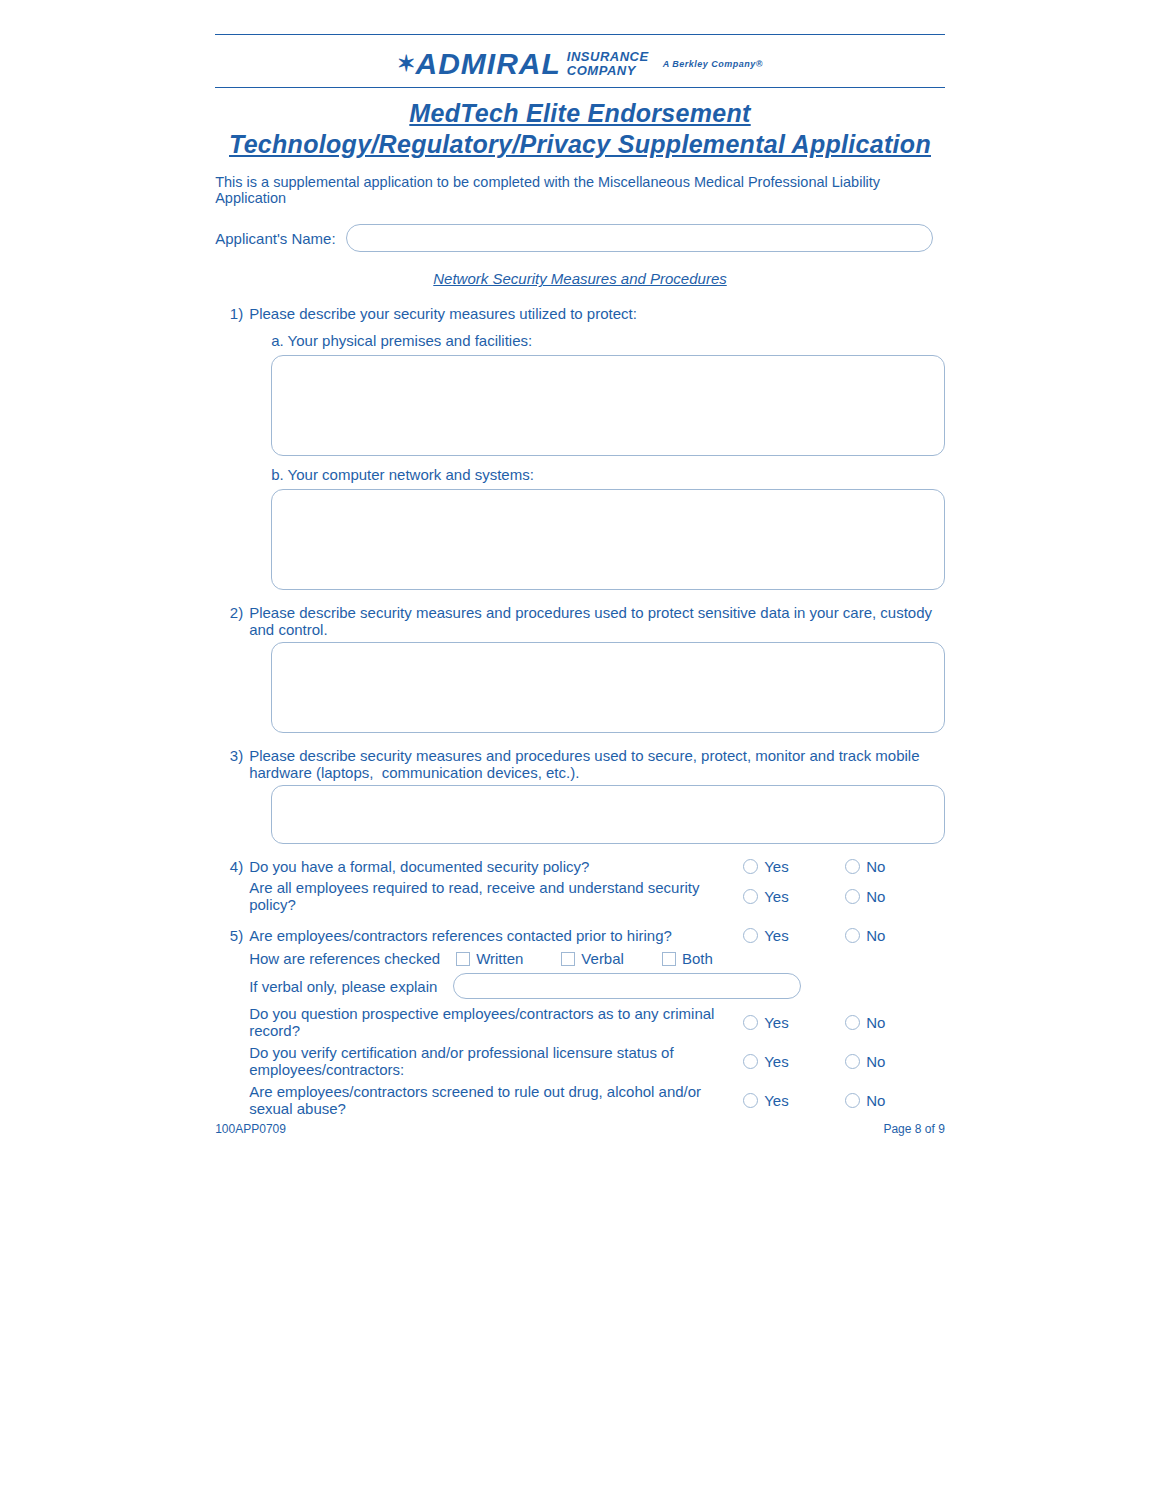✶ADMIRAL INSURANCE
COMPANY A Berkley Company®
MedTech Elite EndorsementTechnology/Regulatory/Privacy Supplemental Application
This is a supplemental application to be completed with the Miscellaneous Medical Professional Liability Application
Applicant's Name:
Network Security Measures and Procedures
1) Please describe your security measures utilized to protect:
a. Your physical premises and facilities:
b. Your computer network and systems:
2) Please describe security measures and procedures used to protect sensitive data in your care, custody and control.
3) Please describe security measures and procedures used to secure, protect, monitor and track mobile hardware (laptops, communication devices, etc.).
4)
Do you have a formal, documented security policy?
Yes No
Are all employees required to read, receive and understand security policy?
Yes No
5)
Are employees/contractors references contacted prior to hiring?
Yes No
How are references checked Written Verbal Both
If verbal only, please explain
Do you question prospective employees/contractors as to any criminal record?
Yes No
Do you verify certification and/or professional licensure status of employees/contractors:
Yes No
Are employees/contractors screened to rule out drug, alcohol and/or sexual abuse?
Yes No
100APP0709
Page 8 of 9